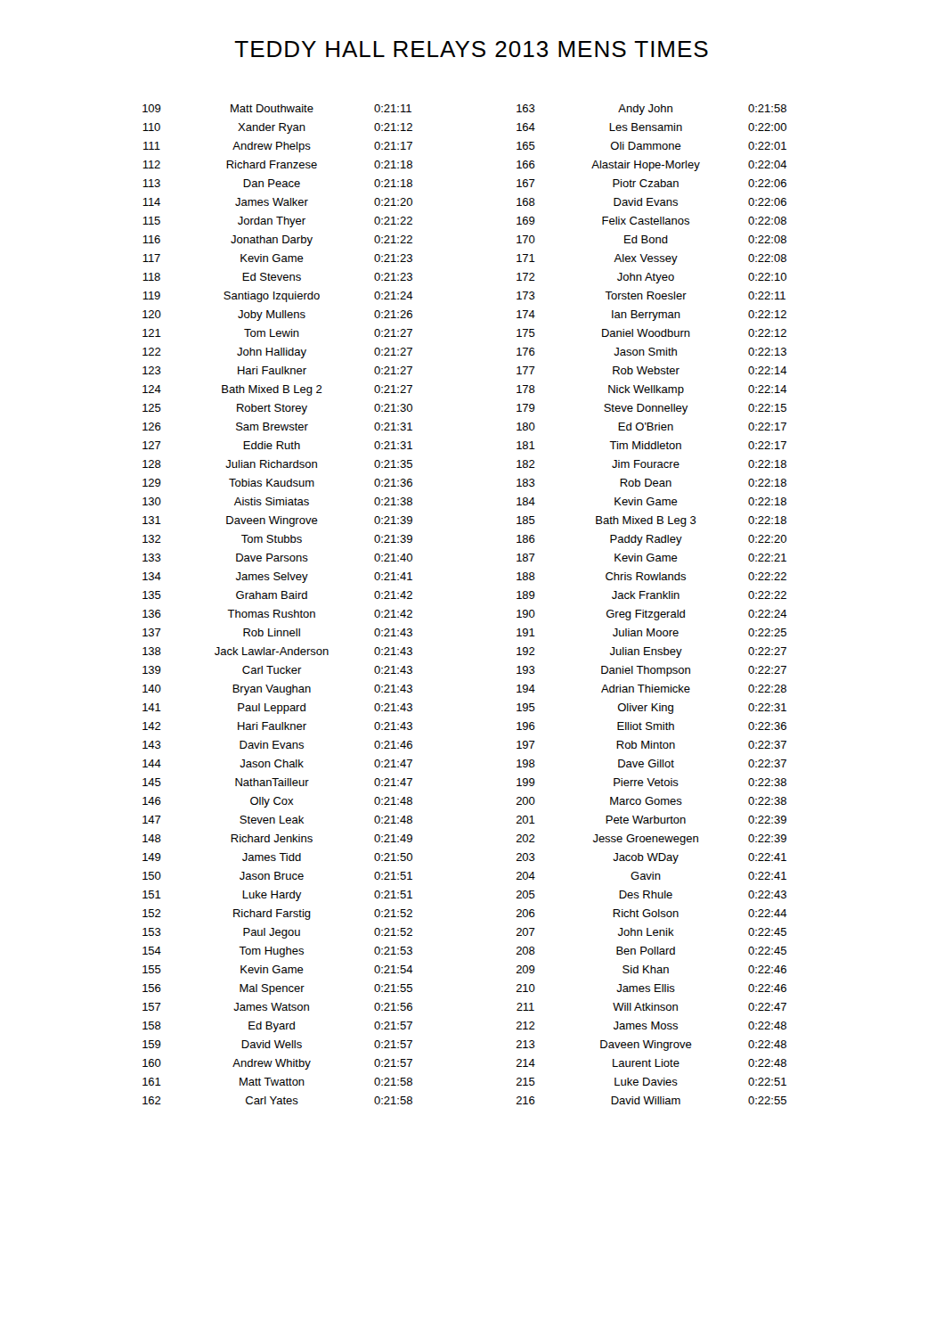TEDDY HALL RELAYS 2013 MENS TIMES
| 109 | Matt Douthwaite | 0:21:11 |
| 110 | Xander Ryan | 0:21:12 |
| 111 | Andrew Phelps | 0:21:17 |
| 112 | Richard Franzese | 0:21:18 |
| 113 | Dan Peace | 0:21:18 |
| 114 | James Walker | 0:21:20 |
| 115 | Jordan Thyer | 0:21:22 |
| 116 | Jonathan Darby | 0:21:22 |
| 117 | Kevin Game | 0:21:23 |
| 118 | Ed Stevens | 0:21:23 |
| 119 | Santiago Izquierdo | 0:21:24 |
| 120 | Joby Mullens | 0:21:26 |
| 121 | Tom Lewin | 0:21:27 |
| 122 | John Halliday | 0:21:27 |
| 123 | Hari Faulkner | 0:21:27 |
| 124 | Bath Mixed B Leg 2 | 0:21:27 |
| 125 | Robert Storey | 0:21:30 |
| 126 | Sam Brewster | 0:21:31 |
| 127 | Eddie Ruth | 0:21:31 |
| 128 | Julian Richardson | 0:21:35 |
| 129 | Tobias Kaudsum | 0:21:36 |
| 130 | Aistis Simiatas | 0:21:38 |
| 131 | Daveen Wingrove | 0:21:39 |
| 132 | Tom Stubbs | 0:21:39 |
| 133 | Dave Parsons | 0:21:40 |
| 134 | James Selvey | 0:21:41 |
| 135 | Graham Baird | 0:21:42 |
| 136 | Thomas Rushton | 0:21:42 |
| 137 | Rob Linnell | 0:21:43 |
| 138 | Jack Lawlar-Anderson | 0:21:43 |
| 139 | Carl Tucker | 0:21:43 |
| 140 | Bryan Vaughan | 0:21:43 |
| 141 | Paul Leppard | 0:21:43 |
| 142 | Hari Faulkner | 0:21:43 |
| 143 | Davin Evans | 0:21:46 |
| 144 | Jason Chalk | 0:21:47 |
| 145 | NathanTailleur | 0:21:47 |
| 146 | Olly Cox | 0:21:48 |
| 147 | Steven Leak | 0:21:48 |
| 148 | Richard Jenkins | 0:21:49 |
| 149 | James Tidd | 0:21:50 |
| 150 | Jason Bruce | 0:21:51 |
| 151 | Luke Hardy | 0:21:51 |
| 152 | Richard Farstig | 0:21:52 |
| 153 | Paul Jegou | 0:21:52 |
| 154 | Tom Hughes | 0:21:53 |
| 155 | Kevin Game | 0:21:54 |
| 156 | Mal Spencer | 0:21:55 |
| 157 | James Watson | 0:21:56 |
| 158 | Ed Byard | 0:21:57 |
| 159 | David Wells | 0:21:57 |
| 160 | Andrew Whitby | 0:21:57 |
| 161 | Matt Twatton | 0:21:58 |
| 162 | Carl Yates | 0:21:58 |
| 163 | Andy John | 0:21:58 |
| 164 | Les Bensamin | 0:22:00 |
| 165 | Oli Dammone | 0:22:01 |
| 166 | Alastair Hope-Morley | 0:22:04 |
| 167 | Piotr Czaban | 0:22:06 |
| 168 | David Evans | 0:22:06 |
| 169 | Felix Castellanos | 0:22:08 |
| 170 | Ed Bond | 0:22:08 |
| 171 | Alex Vessey | 0:22:08 |
| 172 | John Atyeo | 0:22:10 |
| 173 | Torsten Roesler | 0:22:11 |
| 174 | Ian Berryman | 0:22:12 |
| 175 | Daniel Woodburn | 0:22:12 |
| 176 | Jason Smith | 0:22:13 |
| 177 | Rob Webster | 0:22:14 |
| 178 | Nick Wellkamp | 0:22:14 |
| 179 | Steve Donnelley | 0:22:15 |
| 180 | Ed O'Brien | 0:22:17 |
| 181 | Tim Middleton | 0:22:17 |
| 182 | Jim Fouracre | 0:22:18 |
| 183 | Rob Dean | 0:22:18 |
| 184 | Kevin Game | 0:22:18 |
| 185 | Bath Mixed B Leg 3 | 0:22:18 |
| 186 | Paddy Radley | 0:22:20 |
| 187 | Kevin Game | 0:22:21 |
| 188 | Chris Rowlands | 0:22:22 |
| 189 | Jack Franklin | 0:22:22 |
| 190 | Greg Fitzgerald | 0:22:24 |
| 191 | Julian Moore | 0:22:25 |
| 192 | Julian Ensbey | 0:22:27 |
| 193 | Daniel Thompson | 0:22:27 |
| 194 | Adrian Thiemicke | 0:22:28 |
| 195 | Oliver King | 0:22:31 |
| 196 | Elliot Smith | 0:22:36 |
| 197 | Rob Minton | 0:22:37 |
| 198 | Dave Gillot | 0:22:37 |
| 199 | Pierre Vetois | 0:22:38 |
| 200 | Marco Gomes | 0:22:38 |
| 201 | Pete Warburton | 0:22:39 |
| 202 | Jesse Groenewegen | 0:22:39 |
| 203 | Jacob WDay | 0:22:41 |
| 204 | Gavin | 0:22:41 |
| 205 | Des Rhule | 0:22:43 |
| 206 | Richt Golson | 0:22:44 |
| 207 | John Lenik | 0:22:45 |
| 208 | Ben Pollard | 0:22:45 |
| 209 | Sid Khan | 0:22:46 |
| 210 | James Ellis | 0:22:46 |
| 211 | Will Atkinson | 0:22:47 |
| 212 | James Moss | 0:22:48 |
| 213 | Daveen Wingrove | 0:22:48 |
| 214 | Laurent Liote | 0:22:48 |
| 215 | Luke Davies | 0:22:51 |
| 216 | David William | 0:22:55 |